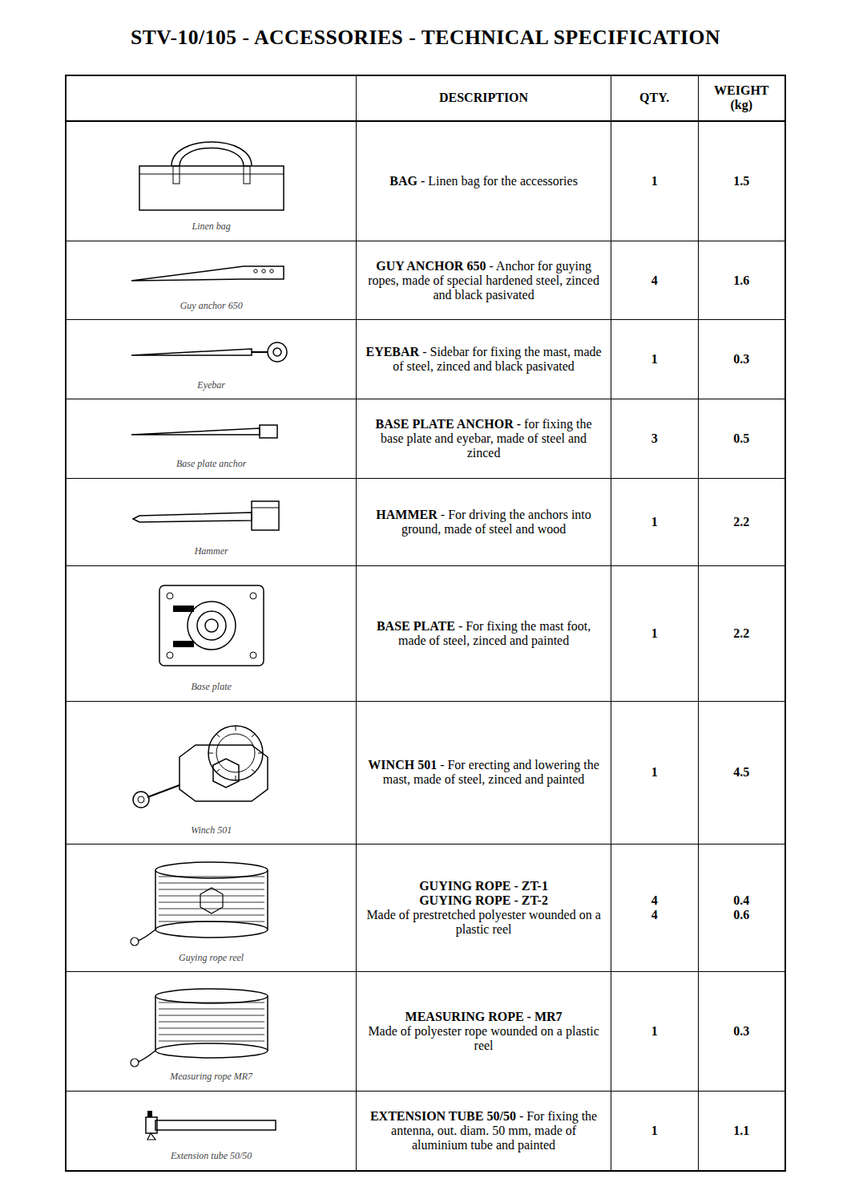STV-10/105 - ACCESSORIES - TECHNICAL SPECIFICATION
| | DESCRIPTION | QTY. | WEIGHT (kg) |
| --- | --- | --- | --- |
| Linen bag | BAG - Linen bag for the accessories | 1 | 1.5 |
| Guy anchor 650 | GUY ANCHOR 650 - Anchor for guying ropes, made of special hardened steel, zinced and black pasivated | 4 | 1.6 |
| Eyebar | EYEBAR - Sidebar for fixing the mast, made of steel, zinced and black pasivated | 1 | 0.3 |
| Base plate anchor | BASE PLATE ANCHOR - for fixing the base plate and eyebar, made of steel and zinced | 3 | 0.5 |
| Hammer | HAMMER - For driving the anchors into ground, made of steel and wood | 1 | 2.2 |
| Base plate | BASE PLATE - For fixing the mast foot, made of steel, zinced and painted | 1 | 2.2 |
| Winch 501 | WINCH 501 - For erecting and lowering the mast, made of steel, zinced and painted | 1 | 4.5 |
| Guying rope reel | GUYING ROPE - ZT-1 GUYING ROPE - ZT-2 Made of prestretched polyester wounded on a plastic reel | 4 4 | 0.4 0.6 |
| Measuring rope MR7 | MEASURING ROPE - MR7 Made of polyester rope wounded on a plastic reel | 1 | 0.3 |
| Extension tube 50/50 | EXTENSION TUBE 50/50 - For fixing the antenna, out. diam. 50 mm, made of aluminium tube and painted | 1 | 1.1 |